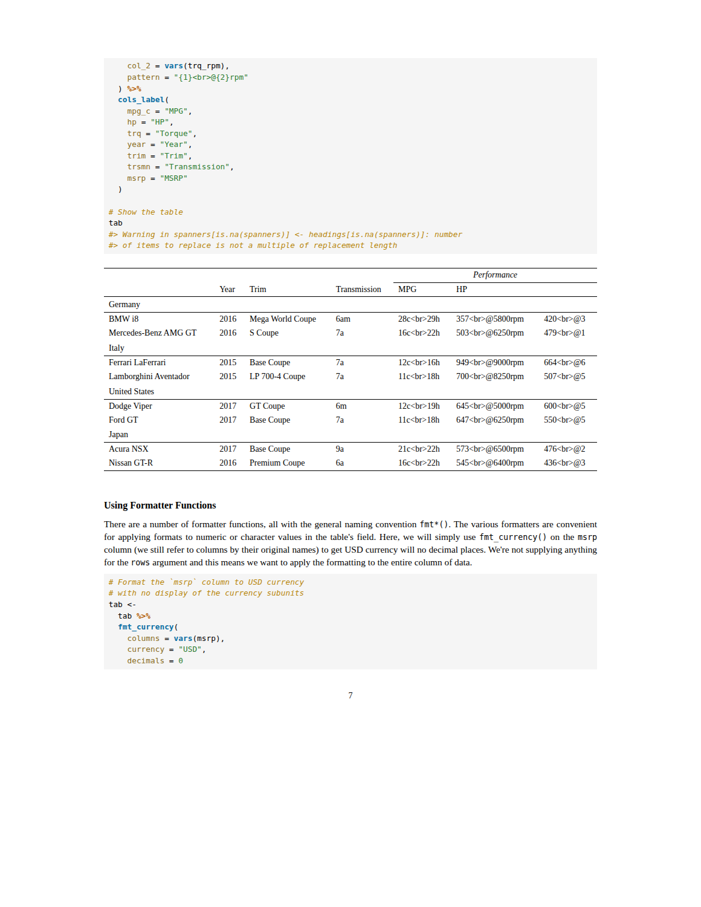col_2 = vars(trq_rpm),
    pattern = "{1}<br>@{2}rpm"
  ) %>%
  cols_label(
    mpg_c = "MPG",
    hp = "HP",
    trq = "Torque",
    year = "Year",
    trim = "Trim",
    trsmn = "Transmission",
    msrp = "MSRP"
  )

# Show the table
tab
#> Warning in spanners[is.na(spanners)] <- headings[is.na(spanners)]: number
#> of items to replace is not a multiple of replacement length
| | | | | Performance |
| --- | --- | --- | --- | --- |
| | Year | Trim | Transmission | MPG | HP | |
| Germany |
| BMW i8 | 2016 | Mega World Coupe | 6am | 28c<br>29h | 357<br>@5800rpm | 420<br>@3 |
| Mercedes-Benz AMG GT | 2016 | S Coupe | 7a | 16c<br>22h | 503<br>@6250rpm | 479<br>@1 |
| Italy |
| Ferrari LaFerrari | 2015 | Base Coupe | 7a | 12c<br>16h | 949<br>@9000rpm | 664<br>@6 |
| Lamborghini Aventador | 2015 | LP 700-4 Coupe | 7a | 11c<br>18h | 700<br>@8250rpm | 507<br>@5 |
| United States |
| Dodge Viper | 2017 | GT Coupe | 6m | 12c<br>19h | 645<br>@5000rpm | 600<br>@5 |
| Ford GT | 2017 | Base Coupe | 7a | 11c<br>18h | 647<br>@6250rpm | 550<br>@5 |
| Japan |
| Acura NSX | 2017 | Base Coupe | 9a | 21c<br>22h | 573<br>@6500rpm | 476<br>@2 |
| Nissan GT-R | 2016 | Premium Coupe | 6a | 16c<br>22h | 545<br>@6400rpm | 436<br>@3 |
Using Formatter Functions
There are a number of formatter functions, all with the general naming convention fmt*(). The various formatters are convenient for applying formats to numeric or character values in the table's field. Here, we will simply use fmt_currency() on the msrp column (we still refer to columns by their original names) to get USD currency will no decimal places. We're not supplying anything for the rows argument and this means we want to apply the formatting to the entire column of data.
# Format the `msrp` column to USD currency
# with no display of the currency subunits
tab <-
  tab %>%
  fmt_currency(
    columns = vars(msrp),
    currency = "USD",
    decimals = 0
7